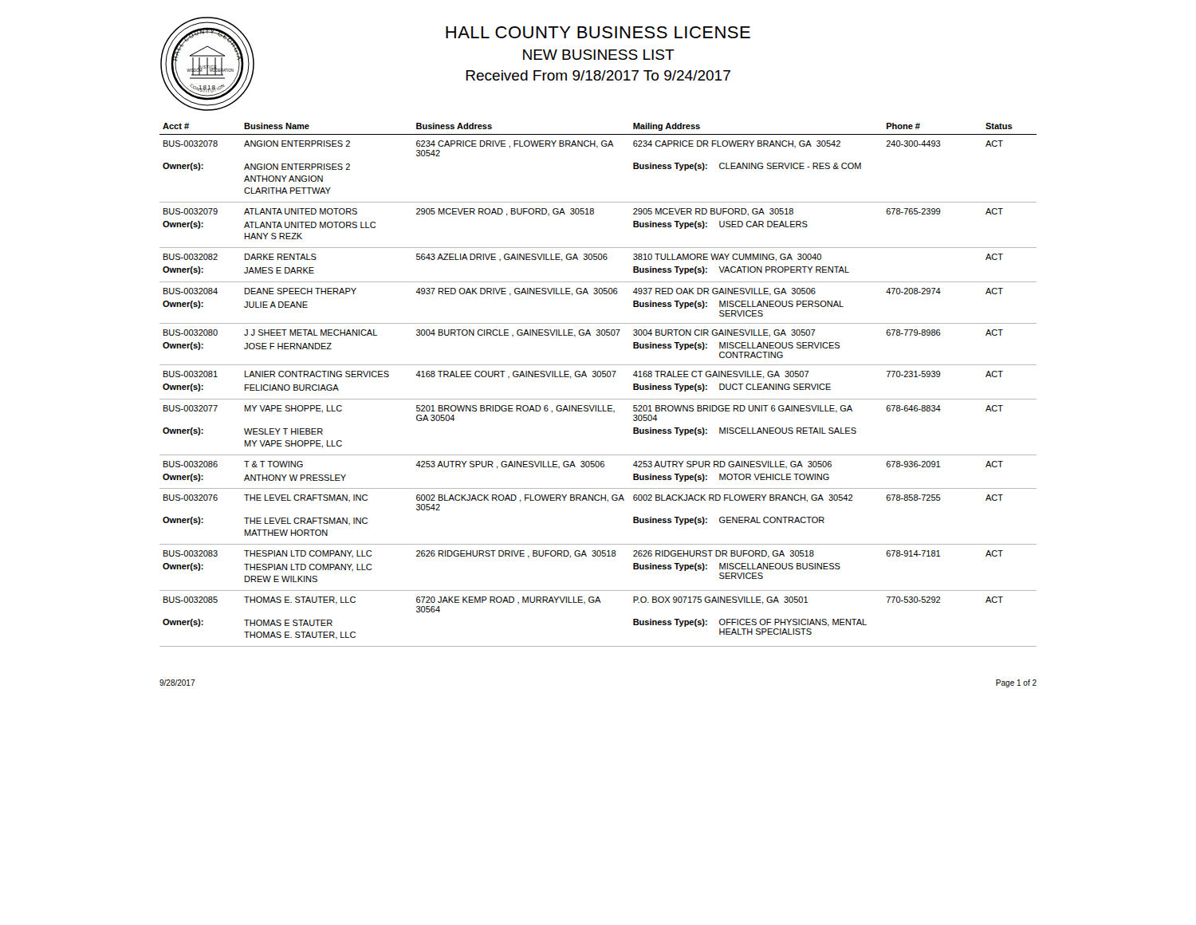HALL COUNTY GEORGIA CONSTITUTION JUSTICE WISDOM MODERATION 1818
HALL COUNTY BUSINESS LICENSE
NEW BUSINESS LIST
Received From 9/18/2017 To 9/24/2017
| Acct # | Business Name | Business Address | Mailing Address | Phone # | Status |
| --- | --- | --- | --- | --- | --- |
| BUS-0032078 | ANGION ENTERPRISES 2 | 6234 CAPRICE DRIVE , FLOWERY BRANCH, GA 30542 | 6234 CAPRICE DR FLOWERY BRANCH, GA 30542 | 240-300-4493 | ACT |
| Owner(s): | ANGION ENTERPRISES 2 ANTHONY ANGION CLARITHA PETTWAY | | Business Type(s): CLEANING SERVICE - RES & COM | | |
| BUS-0032079 | ATLANTA UNITED MOTORS | 2905 MCEVER ROAD , BUFORD, GA 30518 | 2905 MCEVER RD BUFORD, GA 30518 | 678-765-2399 | ACT |
| Owner(s): | ATLANTA UNITED MOTORS LLC HANY S REZK | | Business Type(s): USED CAR DEALERS | | |
| BUS-0032082 | DARKE RENTALS | 5643 AZELIA DRIVE , GAINESVILLE, GA 30506 | 3810 TULLAMORE WAY CUMMING, GA 30040 | | ACT |
| Owner(s): | JAMES E DARKE | | Business Type(s): VACATION PROPERTY RENTAL | | |
| BUS-0032084 | DEANE SPEECH THERAPY | 4937 RED OAK DRIVE , GAINESVILLE, GA 30506 | 4937 RED OAK DR GAINESVILLE, GA 30506 | 470-208-2974 | ACT |
| Owner(s): | JULIE A DEANE | | Business Type(s): MISCELLANEOUS PERSONAL SERVICES | | |
| BUS-0032080 | J J SHEET METAL MECHANICAL | 3004 BURTON CIRCLE , GAINESVILLE, GA 30507 | 3004 BURTON CIR GAINESVILLE, GA 30507 | 678-779-8986 | ACT |
| Owner(s): | JOSE F HERNANDEZ | | Business Type(s): MISCELLANEOUS SERVICES CONTRACTING | | |
| BUS-0032081 | LANIER CONTRACTING SERVICES | 4168 TRALEE COURT , GAINESVILLE, GA 30507 | 4168 TRALEE CT GAINESVILLE, GA 30507 | 770-231-5939 | ACT |
| Owner(s): | FELICIANO BURCIAGA | | Business Type(s): DUCT CLEANING SERVICE | | |
| BUS-0032077 | MY VAPE SHOPPE, LLC | 5201 BROWNS BRIDGE ROAD 6 , GAINESVILLE, GA 30504 | 5201 BROWNS BRIDGE RD UNIT 6 GAINESVILLE, GA 30504 | 678-646-8834 | ACT |
| Owner(s): | WESLEY T HIEBER MY VAPE SHOPPE, LLC | | Business Type(s): MISCELLANEOUS RETAIL SALES | | |
| BUS-0032086 | T & T TOWING | 4253 AUTRY SPUR , GAINESVILLE, GA 30506 | 4253 AUTRY SPUR RD GAINESVILLE, GA 30506 | 678-936-2091 | ACT |
| Owner(s): | ANTHONY W PRESSLEY | | Business Type(s): MOTOR VEHICLE TOWING | | |
| BUS-0032076 | THE LEVEL CRAFTSMAN, INC | 6002 BLACKJACK ROAD , FLOWERY BRANCH, GA 30542 | 6002 BLACKJACK RD FLOWERY BRANCH, GA 30542 | 678-858-7255 | ACT |
| Owner(s): | THE LEVEL CRAFTSMAN, INC MATTHEW HORTON | | Business Type(s): GENERAL CONTRACTOR | | |
| BUS-0032083 | THESPIAN LTD COMPANY, LLC | 2626 RIDGEHURST DRIVE , BUFORD, GA 30518 | 2626 RIDGEHURST DR BUFORD, GA 30518 | 678-914-7181 | ACT |
| Owner(s): | THESPIAN LTD COMPANY, LLC DREW E WILKINS | | Business Type(s): MISCELLANEOUS BUSINESS SERVICES | | |
| BUS-0032085 | THOMAS E. STAUTER, LLC | 6720 JAKE KEMP ROAD , MURRAYVILLE, GA 30564 | P.O. BOX 907175 GAINESVILLE, GA 30501 | 770-530-5292 | ACT |
| Owner(s): | THOMAS E STAUTER THOMAS E. STAUTER, LLC | | Business Type(s): OFFICES OF PHYSICIANS, MENTAL HEALTH SPECIALISTS | | |
9/28/2017
Page 1 of 2